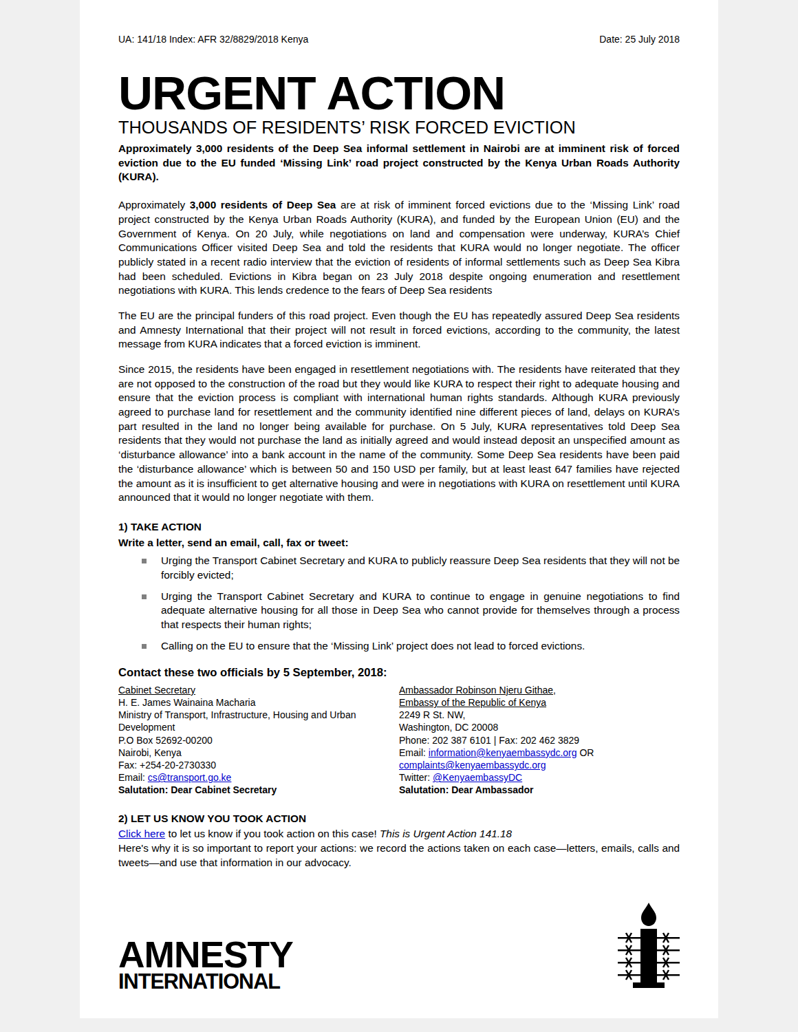UA: 141/18 Index: AFR 32/8829/2018 Kenya Date: 25 July 2018
URGENT ACTION
THOUSANDS OF RESIDENTS’ RISK FORCED EVICTION
Approximately 3,000 residents of the Deep Sea informal settlement in Nairobi are at imminent risk of forced eviction due to the EU funded ‘Missing Link’ road project constructed by the Kenya Urban Roads Authority (KURA).
Approximately 3,000 residents of Deep Sea are at risk of imminent forced evictions due to the ‘Missing Link’ road project constructed by the Kenya Urban Roads Authority (KURA), and funded by the European Union (EU) and the Government of Kenya. On 20 July, while negotiations on land and compensation were underway, KURA’s Chief Communications Officer visited Deep Sea and told the residents that KURA would no longer negotiate. The officer publicly stated in a recent radio interview that the eviction of residents of informal settlements such as Deep Sea Kibra had been scheduled. Evictions in Kibra began on 23 July 2018 despite ongoing enumeration and resettlement negotiations with KURA. This lends credence to the fears of Deep Sea residents
The EU are the principal funders of this road project. Even though the EU has repeatedly assured Deep Sea residents and Amnesty International that their project will not result in forced evictions, according to the community, the latest message from KURA indicates that a forced eviction is imminent.
Since 2015, the residents have been engaged in resettlement negotiations with. The residents have reiterated that they are not opposed to the construction of the road but they would like KURA to respect their right to adequate housing and ensure that the eviction process is compliant with international human rights standards. Although KURA previously agreed to purchase land for resettlement and the community identified nine different pieces of land, delays on KURA’s part resulted in the land no longer being available for purchase. On 5 July, KURA representatives told Deep Sea residents that they would not purchase the land as initially agreed and would instead deposit an unspecified amount as ‘disturbance allowance’ into a bank account in the name of the community. Some Deep Sea residents have been paid the ‘disturbance allowance’ which is between 50 and 150 USD per family, but at least least 647 families have rejected the amount as it is insufficient to get alternative housing and were in negotiations with KURA on resettlement until KURA announced that it would no longer negotiate with them.
1) TAKE ACTION
Write a letter, send an email, call, fax or tweet:
Urging the Transport Cabinet Secretary and KURA to publicly reassure Deep Sea residents that they will not be forcibly evicted;
Urging the Transport Cabinet Secretary and KURA to continue to engage in genuine negotiations to find adequate alternative housing for all those in Deep Sea who cannot provide for themselves through a process that respects their human rights;
Calling on the EU to ensure that the ‘Missing Link’ project does not lead to forced evictions.
Contact these two officials by 5 September, 2018:
| Cabinet Secretary H. E. James Wainaina Macharia Ministry of Transport, Infrastructure, Housing and Urban Development P.O Box 52692-00200 Nairobi, Kenya Fax: +254-20-2730330 Email: cs@transport.go.ke Salutation: Dear Cabinet Secretary | Ambassador Robinson Njeru Githae, Embassy of the Republic of Kenya 2249 R St. NW, Washington, DC 20008 Phone: 202 387 6101 / Fax: 202 462 3829 Email: information@kenyaembassydc.org OR complaints@kenyaembassydc.org Twitter: @KenyaembassyDC Salutation: Dear Ambassador |
2) LET US KNOW YOU TOOK ACTION
Click here to let us know if you took action on this case! This is Urgent Action 141.18
Here's why it is so important to report your actions: we record the actions taken on each case—letters, emails, calls and tweets—and use that information in our advocacy.
AMNESTY
INTERNATIONAL